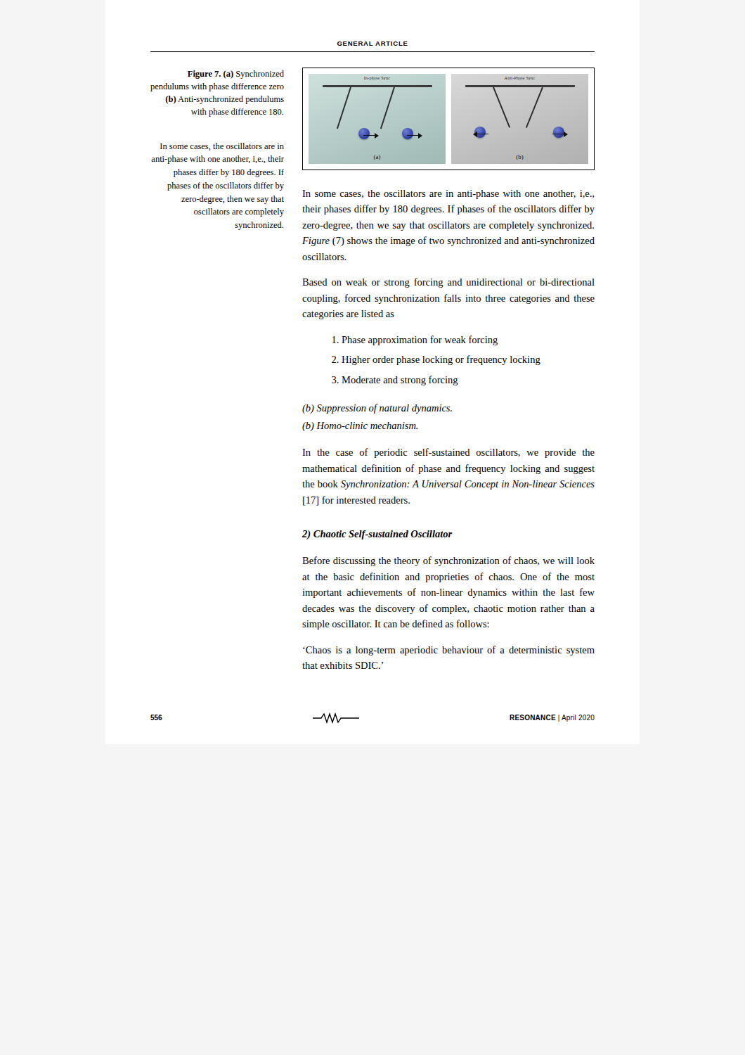GENERAL ARTICLE
Figure 7. (a) Synchronized pendulums with phase difference zero (b) Anti-synchronized pendulums with phase difference 180.
In some cases, the oscillators are in anti-phase with one another, i,e., their phases differ by 180 degrees. If phases of the oscillators differ by zero-degree, then we say that oscillators are completely synchronized.
In-phase Sync
(a)
Anti-Phase Sync
(b)
In some cases, the oscillators are in anti-phase with one another, i,e., their phases differ by 180 degrees. If phases of the oscillators differ by zero-degree, then we say that oscillators are completely synchronized. Figure (7) shows the image of two synchronized and anti-synchronized oscillators.
Based on weak or strong forcing and unidirectional or bi-directional coupling, forced synchronization falls into three categories and these categories are listed as
Phase approximation for weak forcing
Higher order phase locking or frequency locking
Moderate and strong forcing
(b) Suppression of natural dynamics.
(b) Homo-clinic mechanism.
In the case of periodic self-sustained oscillators, we provide the mathematical definition of phase and frequency locking and suggest the book Synchronization: A Universal Concept in Non-linear Sciences [17] for interested readers.
2) Chaotic Self-sustained Oscillator
Before discussing the theory of synchronization of chaos, we will look at the basic definition and proprieties of chaos. One of the most important achievements of non-linear dynamics within the last few decades was the discovery of complex, chaotic motion rather than a simple oscillator. It can be defined as follows:
‘Chaos is a long-term aperiodic behaviour of a deterministic system that exhibits SDIC.’
556
RESONANCE | April 2020